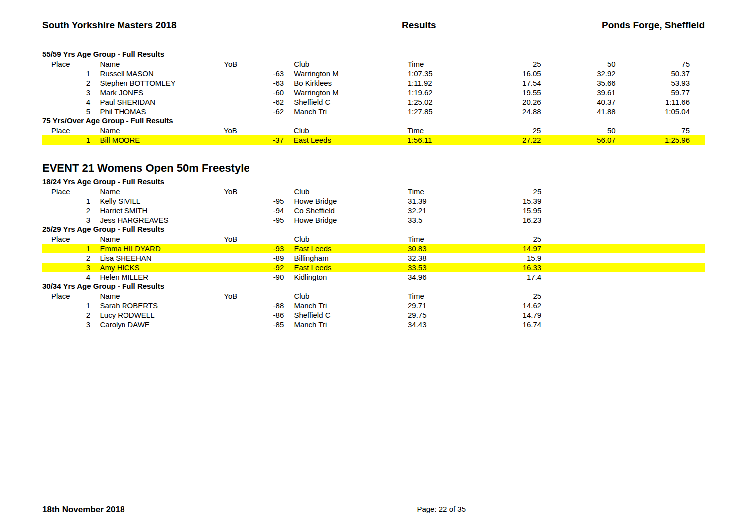South Yorkshire Masters 2018
Results
Ponds Forge, Sheffield
55/59 Yrs Age Group - Full Results
| Place | | Name | YoB | | Club | Time | 25 | 50 | 75 |
| | 1 | Russell MASON | | -63 | Warrington M | 1:07.35 | 16.05 | 32.92 | 50.37 |
| | 2 | Stephen BOTTOMLEY | | -63 | Bo Kirklees | 1:11.92 | 17.54 | 35.66 | 53.93 |
| | 3 | Mark JONES | | -60 | Warrington M | 1:19.62 | 19.55 | 39.61 | 59.77 |
| | 4 | Paul SHERIDAN | | -62 | Sheffield C | 1:25.02 | 20.26 | 40.37 | 1:11.66 |
| | 5 | Phil THOMAS | | -62 | Manch Tri | 1:27.85 | 24.88 | 41.88 | 1:05.04 |
75 Yrs/Over Age Group - Full Results
| Place | | Name | YoB | | Club | Time | 25 | 50 | 75 |
| | 1 | Bill MOORE | | -37 | East Leeds | 1:56.11 | 27.22 | 56.07 | 1:25.96 |
EVENT 21 Womens Open 50m Freestyle
18/24 Yrs Age Group - Full Results
| Place | | Name | YoB | | Club | Time | 25 | | |
| | 1 | Kelly SIVILL | | -95 | Howe Bridge | 31.39 | 15.39 | | |
| | 2 | Harriet SMITH | | -94 | Co Sheffield | 32.21 | 15.95 | | |
| | 3 | Jess HARGREAVES | | -95 | Howe Bridge | 33.5 | 16.23 | | |
25/29 Yrs Age Group - Full Results
| Place | | Name | YoB | | Club | Time | 25 | | |
| | 1 | Emma HILDYARD | | -93 | East Leeds | 30.83 | 14.97 | | |
| | 2 | Lisa SHEEHAN | | -89 | Billingham | 32.38 | 15.9 | | |
| | 3 | Amy HICKS | | -92 | East Leeds | 33.53 | 16.33 | | |
| | 4 | Helen MILLER | | -90 | Kidlington | 34.96 | 17.4 | | |
30/34 Yrs Age Group - Full Results
| Place | | Name | YoB | | Club | Time | 25 | | |
| | 1 | Sarah ROBERTS | | -88 | Manch Tri | 29.71 | 14.62 | | |
| | 2 | Lucy RODWELL | | -86 | Sheffield C | 29.75 | 14.79 | | |
| | 3 | Carolyn DAWE | | -85 | Manch Tri | 34.43 | 16.74 | | |
18th November 2018
Page: 22 of 35